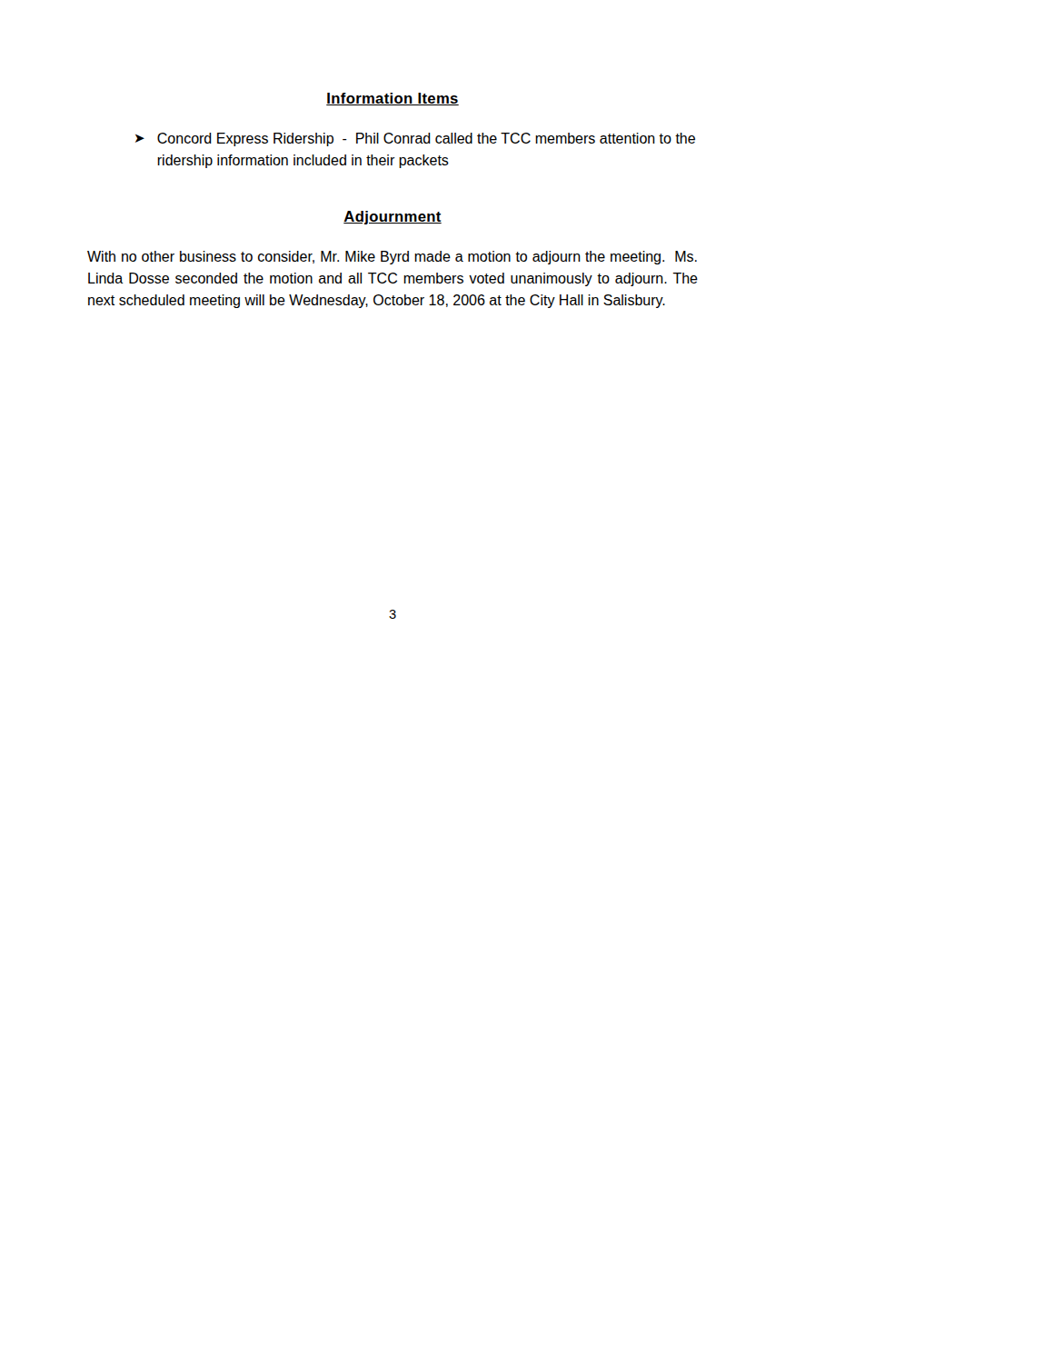Information Items
Concord Express Ridership - Phil Conrad called the TCC members attention to the ridership information included in their packets
Adjournment
With no other business to consider, Mr. Mike Byrd made a motion to adjourn the meeting. Ms. Linda Dosse seconded the motion and all TCC members voted unanimously to adjourn. The next scheduled meeting will be Wednesday, October 18, 2006 at the City Hall in Salisbury.
3